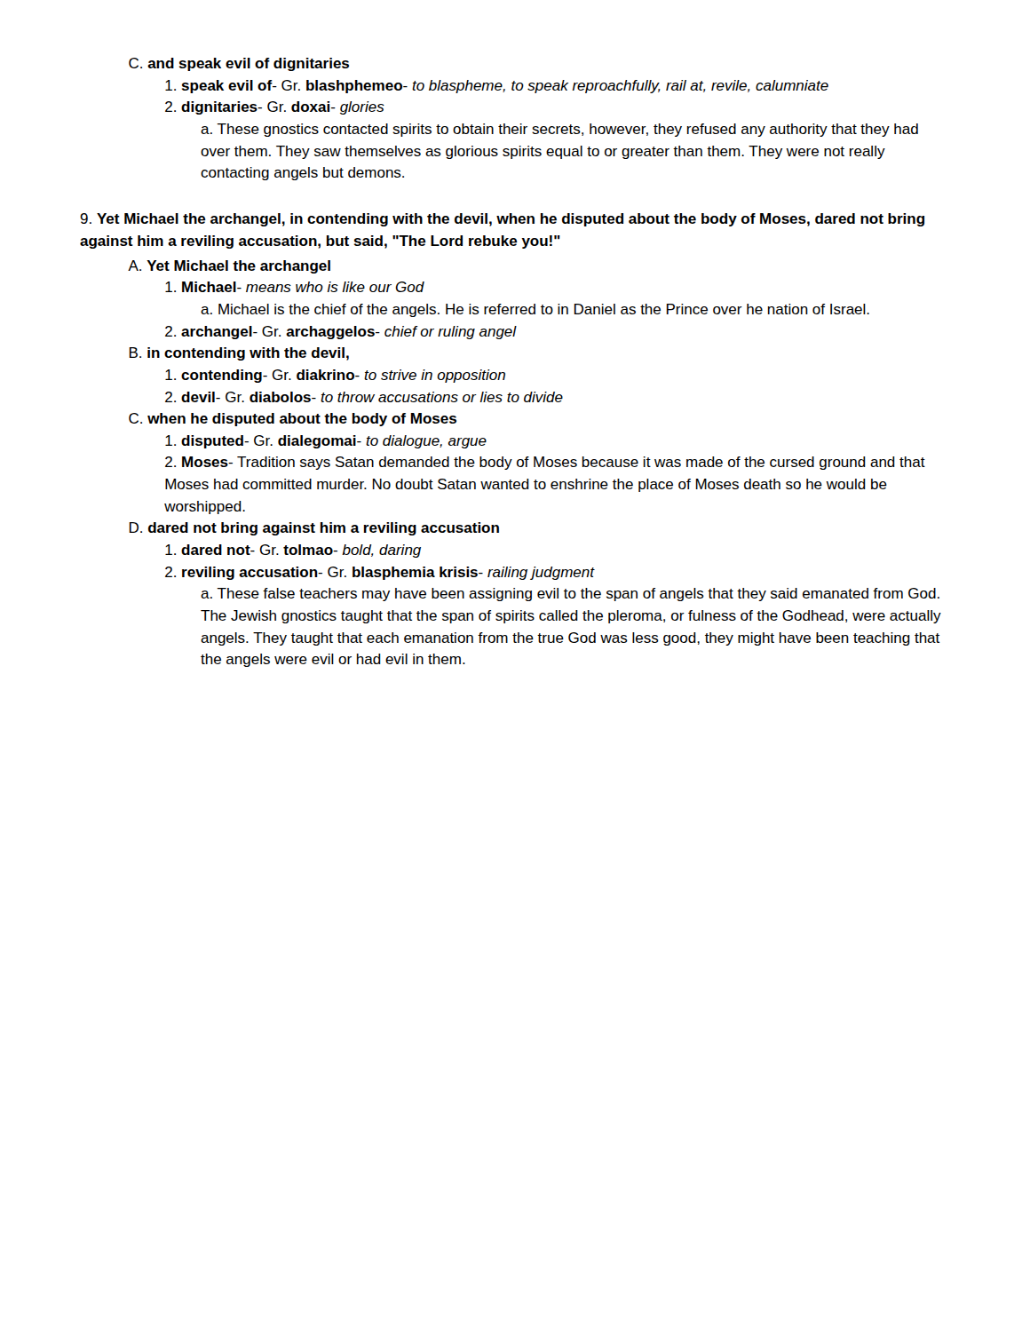C. and speak evil of dignitaries
1. speak evil of- Gr. blashphemeo- to blaspheme, to speak reproachfully, rail at, revile, calumniate
2. dignitaries- Gr. doxai- glories
a. These gnostics contacted spirits to obtain their secrets, however, they refused any authority that they had over them. They saw themselves as glorious spirits equal to or greater than them. They were not really contacting angels but demons.
9. Yet Michael the archangel, in contending with the devil, when he disputed about the body of Moses, dared not bring against him a reviling accusation, but said, "The Lord rebuke you!"
A. Yet Michael the archangel
1. Michael- means who is like our God
a. Michael is the chief of the angels. He is referred to in Daniel as the Prince over he nation of Israel.
2. archangel- Gr. archaggelos- chief or ruling angel
B. in contending with the devil,
1. contending- Gr. diakrino- to strive in opposition
2. devil- Gr. diabolos- to throw accusations or lies to divide
C. when he disputed about the body of Moses
1. disputed- Gr. dialegomai- to dialogue, argue
2. Moses- Tradition says Satan demanded the body of Moses because it was made of the cursed ground and that Moses had committed murder. No doubt Satan wanted to enshrine the place of Moses death so he would be worshipped.
D. dared not bring against him a reviling accusation
1. dared not- Gr. tolmao- bold, daring
2. reviling accusation- Gr. blasphemia krisis- railing judgment
a. These false teachers may have been assigning evil to the span of angels that they said emanated from God. The Jewish gnostics taught that the span of spirits called the pleroma, or fulness of the Godhead, were actually angels. They taught that each emanation from the true God was less good, they might have been teaching that the angels were evil or had evil in them.